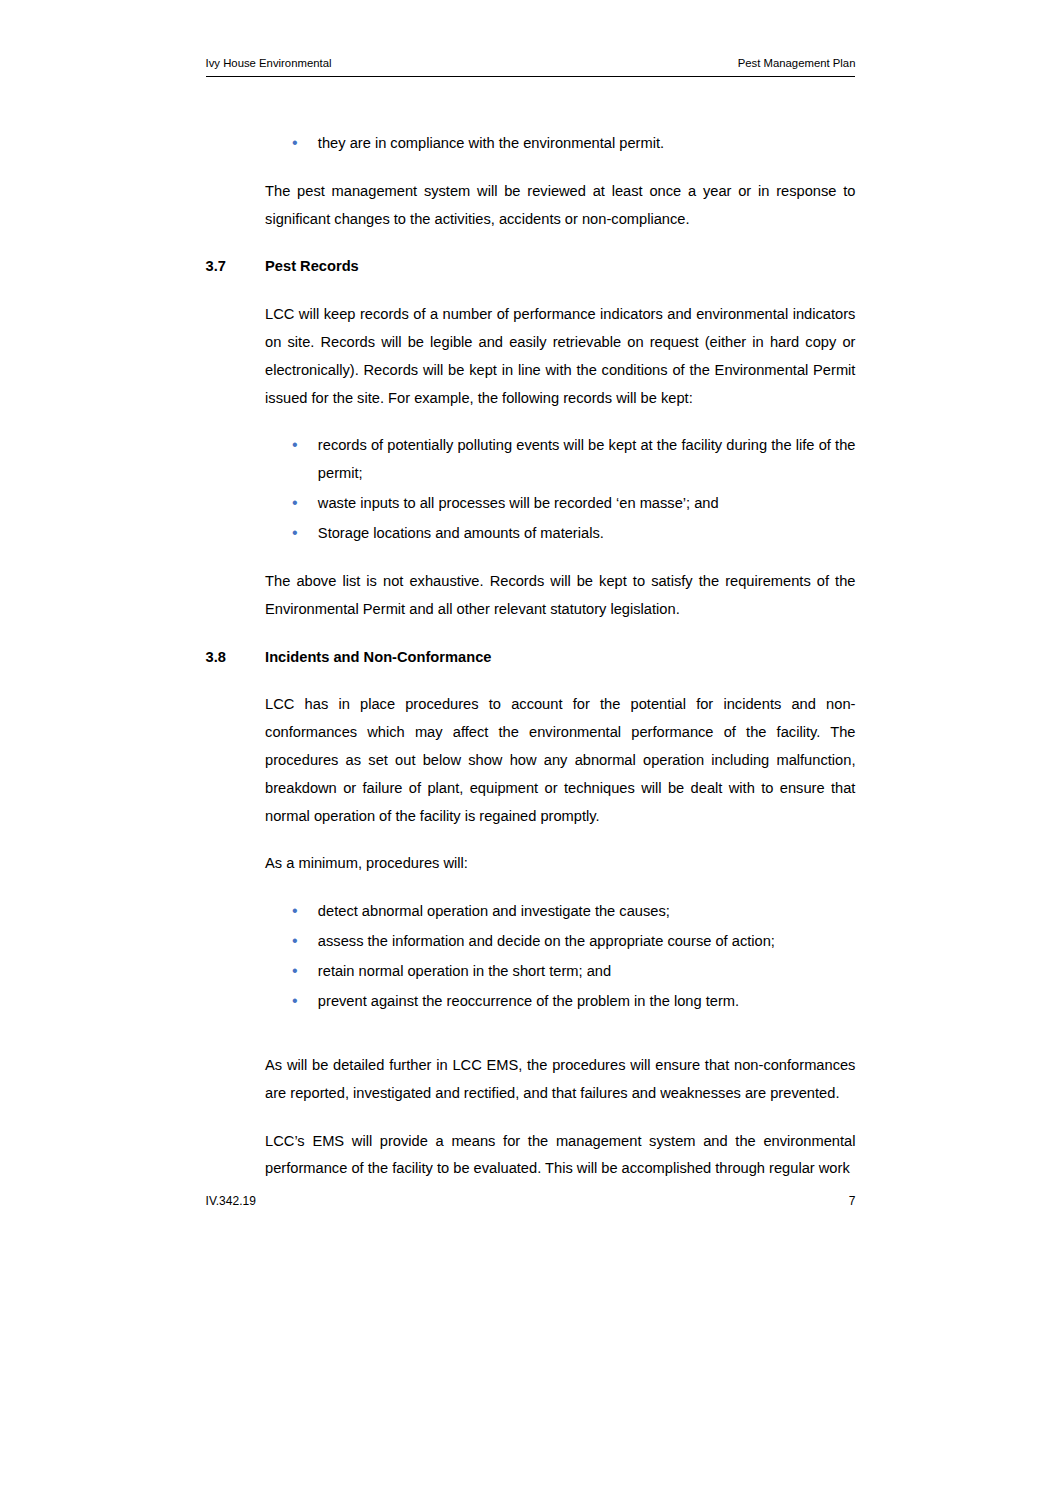Ivy House Environmental Pest Management Plan
they are in compliance with the environmental permit.
The pest management system will be reviewed at least once a year or in response to significant changes to the activities, accidents or non-compliance.
3.7 Pest Records
LCC will keep records of a number of performance indicators and environmental indicators on site. Records will be legible and easily retrievable on request (either in hard copy or electronically). Records will be kept in line with the conditions of the Environmental Permit issued for the site. For example, the following records will be kept:
records of potentially polluting events will be kept at the facility during the life of the permit;
waste inputs to all processes will be recorded ‘en masse’; and
Storage locations and amounts of materials.
The above list is not exhaustive. Records will be kept to satisfy the requirements of the Environmental Permit and all other relevant statutory legislation.
3.8 Incidents and Non-Conformance
LCC has in place procedures to account for the potential for incidents and non-conformances which may affect the environmental performance of the facility. The procedures as set out below show how any abnormal operation including malfunction, breakdown or failure of plant, equipment or techniques will be dealt with to ensure that normal operation of the facility is regained promptly.
As a minimum, procedures will:
detect abnormal operation and investigate the causes;
assess the information and decide on the appropriate course of action;
retain normal operation in the short term; and
prevent against the reoccurrence of the problem in the long term.
As will be detailed further in LCC EMS, the procedures will ensure that non-conformances are reported, investigated and rectified, and that failures and weaknesses are prevented.
LCC’s EMS will provide a means for the management system and the environmental performance of the facility to be evaluated. This will be accomplished through regular work
IV.342.19 7